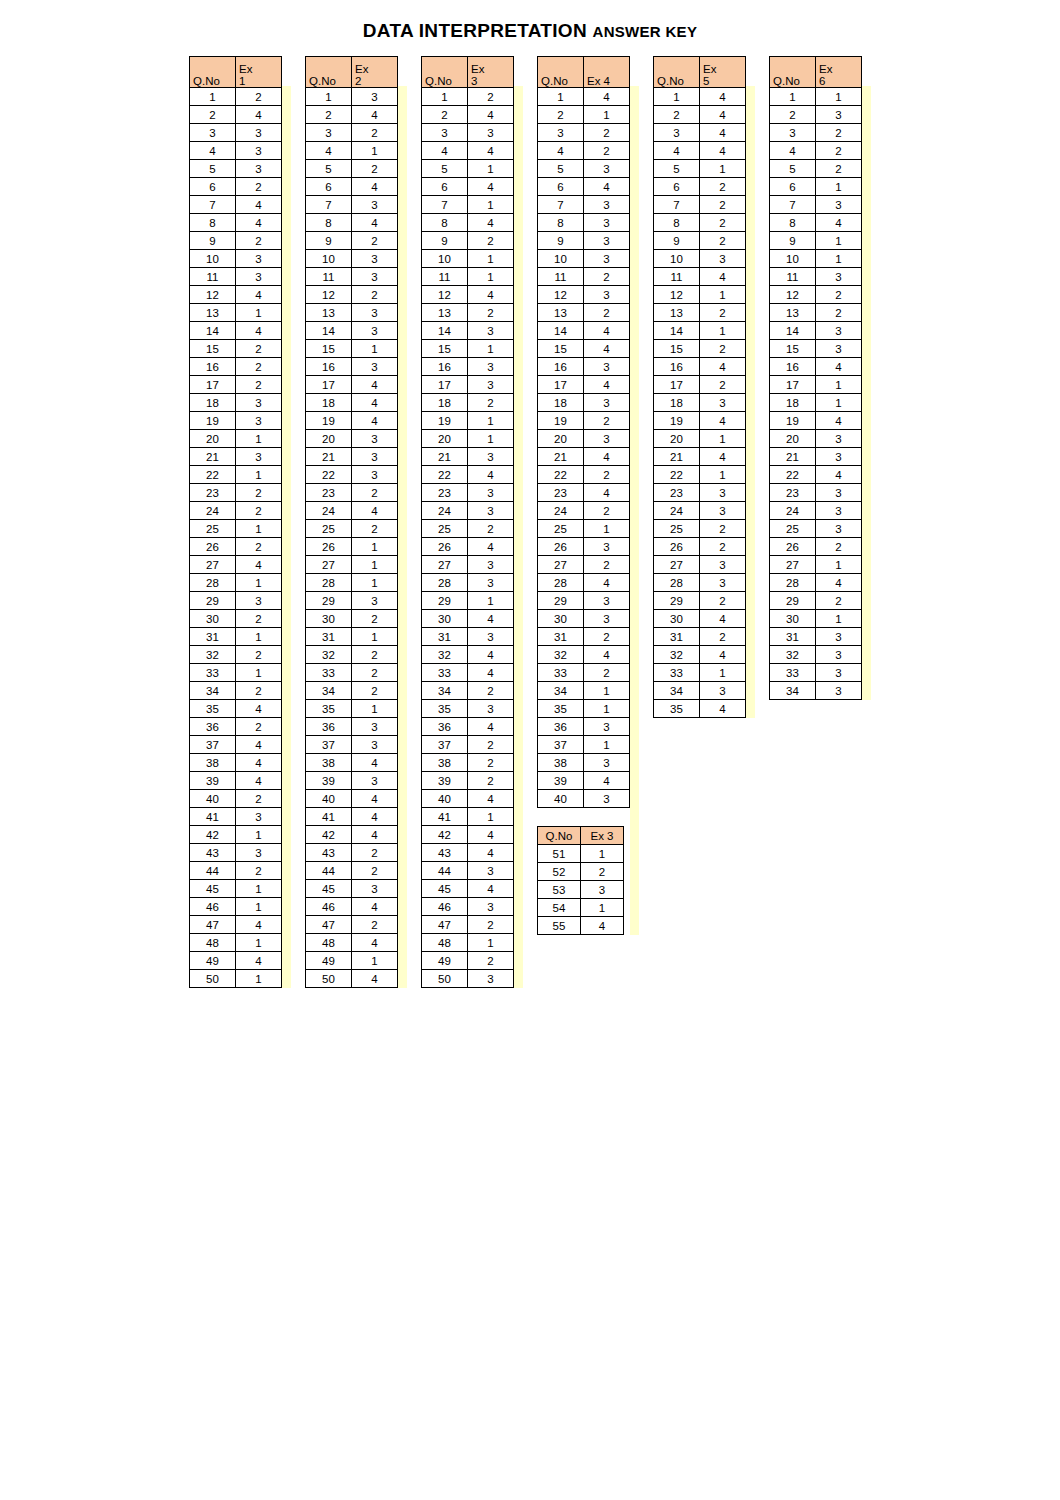DATA INTERPRETATION ANSWER KEY
| Q.No | Ex 1 |
| --- | --- |
| 1 | 2 |
| 2 | 4 |
| 3 | 3 |
| 4 | 3 |
| 5 | 3 |
| 6 | 2 |
| 7 | 4 |
| 8 | 4 |
| 9 | 2 |
| 10 | 3 |
| 11 | 3 |
| 12 | 4 |
| 13 | 1 |
| 14 | 4 |
| 15 | 2 |
| 16 | 2 |
| 17 | 2 |
| 18 | 3 |
| 19 | 3 |
| 20 | 1 |
| 21 | 3 |
| 22 | 1 |
| 23 | 2 |
| 24 | 2 |
| 25 | 1 |
| 26 | 2 |
| 27 | 4 |
| 28 | 1 |
| 29 | 3 |
| 30 | 2 |
| 31 | 1 |
| 32 | 2 |
| 33 | 1 |
| 34 | 2 |
| 35 | 4 |
| 36 | 2 |
| 37 | 4 |
| 38 | 4 |
| 39 | 4 |
| 40 | 2 |
| 41 | 3 |
| 42 | 1 |
| 43 | 3 |
| 44 | 2 |
| 45 | 1 |
| 46 | 1 |
| 47 | 4 |
| 48 | 1 |
| 49 | 4 |
| 50 | 1 |
| Q.No | Ex 2 |
| --- | --- |
| 1 | 3 |
| 2 | 4 |
| 3 | 2 |
| 4 | 1 |
| 5 | 2 |
| 6 | 4 |
| 7 | 3 |
| 8 | 4 |
| 9 | 2 |
| 10 | 3 |
| 11 | 3 |
| 12 | 2 |
| 13 | 3 |
| 14 | 3 |
| 15 | 1 |
| 16 | 3 |
| 17 | 4 |
| 18 | 4 |
| 19 | 4 |
| 20 | 3 |
| 21 | 3 |
| 22 | 3 |
| 23 | 2 |
| 24 | 4 |
| 25 | 2 |
| 26 | 1 |
| 27 | 1 |
| 28 | 1 |
| 29 | 3 |
| 30 | 2 |
| 31 | 1 |
| 32 | 2 |
| 33 | 2 |
| 34 | 2 |
| 35 | 1 |
| 36 | 3 |
| 37 | 3 |
| 38 | 4 |
| 39 | 3 |
| 40 | 4 |
| 41 | 4 |
| 42 | 4 |
| 43 | 2 |
| 44 | 2 |
| 45 | 3 |
| 46 | 4 |
| 47 | 2 |
| 48 | 4 |
| 49 | 1 |
| 50 | 4 |
| Q.No | Ex 3 |
| --- | --- |
| 1 | 2 |
| 2 | 4 |
| 3 | 3 |
| 4 | 4 |
| 5 | 1 |
| 6 | 4 |
| 7 | 1 |
| 8 | 4 |
| 9 | 2 |
| 10 | 1 |
| 11 | 1 |
| 12 | 4 |
| 13 | 2 |
| 14 | 3 |
| 15 | 1 |
| 16 | 3 |
| 17 | 3 |
| 18 | 2 |
| 19 | 1 |
| 20 | 1 |
| 21 | 3 |
| 22 | 4 |
| 23 | 3 |
| 24 | 3 |
| 25 | 2 |
| 26 | 4 |
| 27 | 3 |
| 28 | 3 |
| 29 | 1 |
| 30 | 4 |
| 31 | 3 |
| 32 | 4 |
| 33 | 4 |
| 34 | 2 |
| 35 | 3 |
| 36 | 4 |
| 37 | 2 |
| 38 | 2 |
| 39 | 2 |
| 40 | 4 |
| 41 | 1 |
| 42 | 4 |
| 43 | 4 |
| 44 | 3 |
| 45 | 4 |
| 46 | 3 |
| 47 | 2 |
| 48 | 1 |
| 49 | 2 |
| 50 | 3 |
| Q.No | Ex 4 |
| --- | --- |
| 1 | 4 |
| 2 | 1 |
| 3 | 2 |
| 4 | 2 |
| 5 | 3 |
| 6 | 4 |
| 7 | 3 |
| 8 | 3 |
| 9 | 3 |
| 10 | 3 |
| 11 | 2 |
| 12 | 3 |
| 13 | 2 |
| 14 | 4 |
| 15 | 4 |
| 16 | 3 |
| 17 | 4 |
| 18 | 3 |
| 19 | 2 |
| 20 | 3 |
| 21 | 4 |
| 22 | 2 |
| 23 | 4 |
| 24 | 2 |
| 25 | 1 |
| 26 | 3 |
| 27 | 2 |
| 28 | 4 |
| 29 | 3 |
| 30 | 3 |
| 31 | 2 |
| 32 | 4 |
| 33 | 2 |
| 34 | 1 |
| 35 | 1 |
| 36 | 3 |
| 37 | 1 |
| 38 | 3 |
| 39 | 4 |
| 40 | 3 |
| Q.No | Ex 3 |
| --- | --- |
| 51 | 1 |
| 52 | 2 |
| 53 | 3 |
| 54 | 1 |
| 55 | 4 |
| Q.No | Ex 5 |
| --- | --- |
| 1 | 4 |
| 2 | 4 |
| 3 | 4 |
| 4 | 4 |
| 5 | 1 |
| 6 | 2 |
| 7 | 2 |
| 8 | 2 |
| 9 | 2 |
| 10 | 3 |
| 11 | 4 |
| 12 | 1 |
| 13 | 2 |
| 14 | 1 |
| 15 | 2 |
| 16 | 4 |
| 17 | 2 |
| 18 | 3 |
| 19 | 4 |
| 20 | 1 |
| 21 | 4 |
| 22 | 1 |
| 23 | 3 |
| 24 | 3 |
| 25 | 2 |
| 26 | 2 |
| 27 | 3 |
| 28 | 3 |
| 29 | 2 |
| 30 | 4 |
| 31 | 2 |
| 32 | 4 |
| 33 | 1 |
| 34 | 3 |
| 35 | 4 |
| Q.No | Ex 6 |
| --- | --- |
| 1 | 1 |
| 2 | 3 |
| 3 | 2 |
| 4 | 2 |
| 5 | 2 |
| 6 | 1 |
| 7 | 3 |
| 8 | 4 |
| 9 | 1 |
| 10 | 1 |
| 11 | 3 |
| 12 | 2 |
| 13 | 2 |
| 14 | 3 |
| 15 | 3 |
| 16 | 4 |
| 17 | 1 |
| 18 | 1 |
| 19 | 4 |
| 20 | 3 |
| 21 | 3 |
| 22 | 4 |
| 23 | 3 |
| 24 | 3 |
| 25 | 3 |
| 26 | 2 |
| 27 | 1 |
| 28 | 4 |
| 29 | 2 |
| 30 | 1 |
| 31 | 3 |
| 32 | 3 |
| 33 | 3 |
| 34 | 3 |